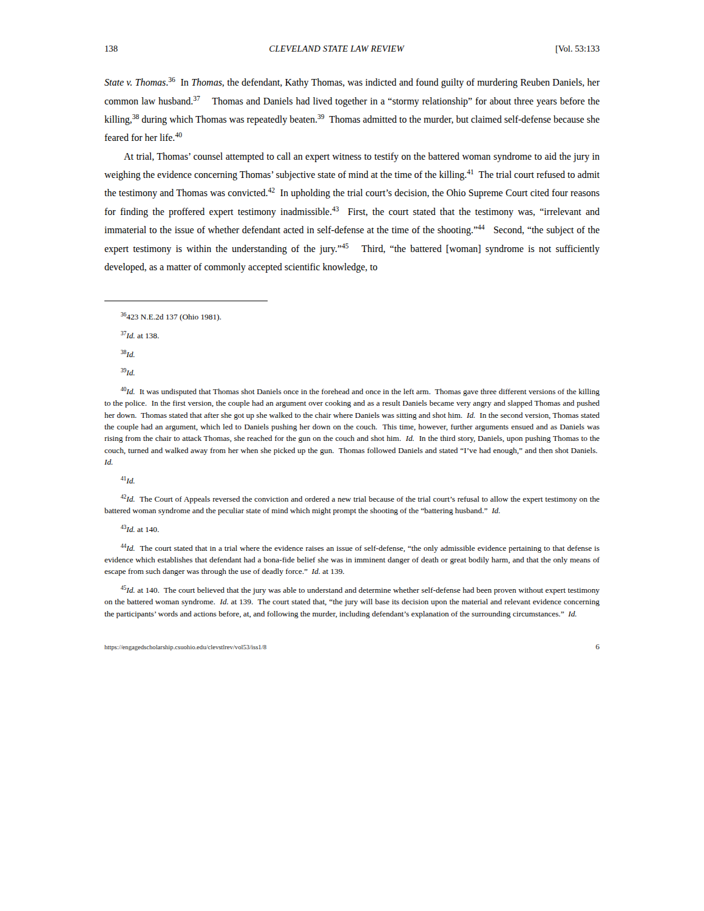138 CLEVELAND STATE LAW REVIEW [Vol. 53:133
State v. Thomas.36 In Thomas, the defendant, Kathy Thomas, was indicted and found guilty of murdering Reuben Daniels, her common law husband.37 Thomas and Daniels had lived together in a “stormy relationship” for about three years before the killing,38 during which Thomas was repeatedly beaten.39 Thomas admitted to the murder, but claimed self-defense because she feared for her life.40
At trial, Thomas’ counsel attempted to call an expert witness to testify on the battered woman syndrome to aid the jury in weighing the evidence concerning Thomas’ subjective state of mind at the time of the killing.41 The trial court refused to admit the testimony and Thomas was convicted.42 In upholding the trial court’s decision, the Ohio Supreme Court cited four reasons for finding the proffered expert testimony inadmissible.43 First, the court stated that the testimony was, “irrelevant and immaterial to the issue of whether defendant acted in self-defense at the time of the shooting.”44 Second, “the subject of the expert testimony is within the understanding of the jury.”45 Third, “the battered [woman] syndrome is not sufficiently developed, as a matter of commonly accepted scientific knowledge, to
36423 N.E.2d 137 (Ohio 1981).
37 Id. at 138.
38 Id.
39 Id.
40 Id. It was undisputed that Thomas shot Daniels once in the forehead and once in the left arm. Thomas gave three different versions of the killing to the police. In the first version, the couple had an argument over cooking and as a result Daniels became very angry and slapped Thomas and pushed her down. Thomas stated that after she got up she walked to the chair where Daniels was sitting and shot him. Id. In the second version, Thomas stated the couple had an argument, which led to Daniels pushing her down on the couch. This time, however, further arguments ensued and as Daniels was rising from the chair to attack Thomas, she reached for the gun on the couch and shot him. Id. In the third story, Daniels, upon pushing Thomas to the couch, turned and walked away from her when she picked up the gun. Thomas followed Daniels and stated “I’ve had enough,” and then shot Daniels. Id.
41 Id.
42 Id. The Court of Appeals reversed the conviction and ordered a new trial because of the trial court’s refusal to allow the expert testimony on the battered woman syndrome and the peculiar state of mind which might prompt the shooting of the “battering husband.” Id.
43 Id. at 140.
44 Id. The court stated that in a trial where the evidence raises an issue of self-defense, “the only admissible evidence pertaining to that defense is evidence which establishes that defendant had a bona-fide belief she was in imminent danger of death or great bodily harm, and that the only means of escape from such danger was through the use of deadly force.” Id. at 139.
45 Id. at 140. The court believed that the jury was able to understand and determine whether self-defense had been proven without expert testimony on the battered woman syndrome. Id. at 139. The court stated that, “the jury will base its decision upon the material and relevant evidence concerning the participants’ words and actions before, at, and following the murder, including defendant’s explanation of the surrounding circumstances.” Id.
https://engagedscholarship.csuohio.edu/clevstlrev/vol53/iss1/8 6